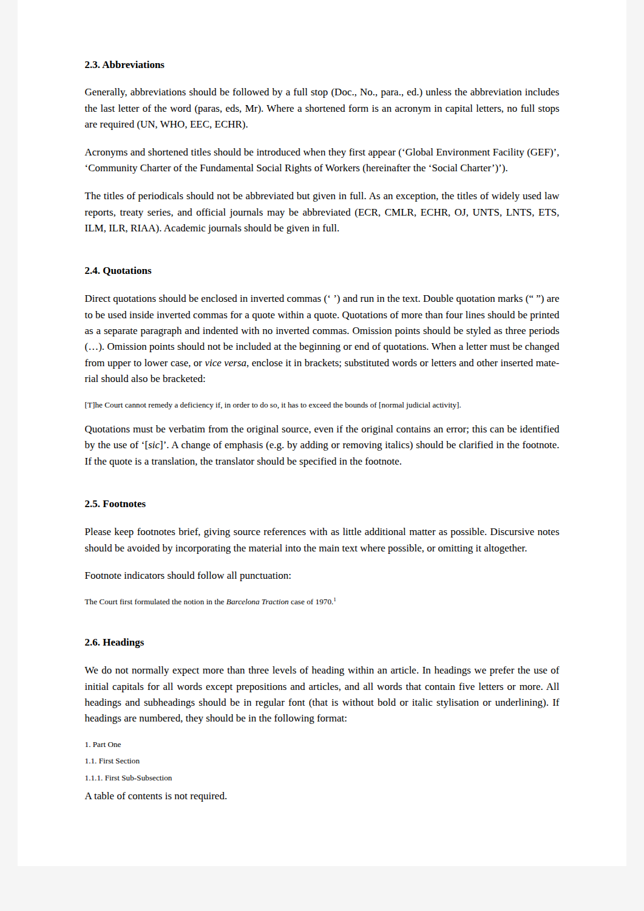2.3. Abbreviations
Generally, abbreviations should be followed by a full stop (Doc., No., para., ed.) unless the abbreviation includes the last letter of the word (paras, eds, Mr). Where a shortened form is an acronym in capital letters, no full stops are required (UN, WHO, EEC, ECHR).
Acronyms and shortened titles should be introduced when they first appear (‘Global Environment Facility (GEF)’, ‘Community Charter of the Fundamental Social Rights of Workers (hereinafter the ‘Social Charter’)’).
The titles of periodicals should not be abbreviated but given in full. As an exception, the titles of widely used law reports, treaty series, and official journals may be abbreviated (ECR, CMLR, ECHR, OJ, UNTS, LNTS, ETS, ILM, ILR, RIAA). Academic journals should be given in full.
2.4. Quotations
Direct quotations should be enclosed in inverted commas (‘ ’) and run in the text. Double quotation marks (“ ”) are to be used inside inverted commas for a quote within a quote. Quotations of more than four lines should be printed as a separate paragraph and indented with no inverted commas. Omission points should be styled as three periods (…). Omission points should not be included at the beginning or end of quotations. When a letter must be changed from upper to lower case, or vice versa, enclose it in brackets; substituted words or letters and other inserted material should also be bracketed:
[T]he Court cannot remedy a deficiency if, in order to do so, it has to exceed the bounds of [normal judicial activity].
Quotations must be verbatim from the original source, even if the original contains an error; this can be identified by the use of ‘[sic]’. A change of emphasis (e.g. by adding or removing italics) should be clarified in the footnote. If the quote is a translation, the translator should be specified in the footnote.
2.5. Footnotes
Please keep footnotes brief, giving source references with as little additional matter as possible. Discursive notes should be avoided by incorporating the material into the main text where possible, or omitting it altogether.
Footnote indicators should follow all punctuation:
The Court first formulated the notion in the Barcelona Traction case of 1970.1
2.6. Headings
We do not normally expect more than three levels of heading within an article. In headings we prefer the use of initial capitals for all words except prepositions and articles, and all words that contain five letters or more. All headings and subheadings should be in regular font (that is without bold or italic stylisation or underlining). If headings are numbered, they should be in the following format:
1. Part One
1.1. First Section
1.1.1. First Sub-Subsection
A table of contents is not required.